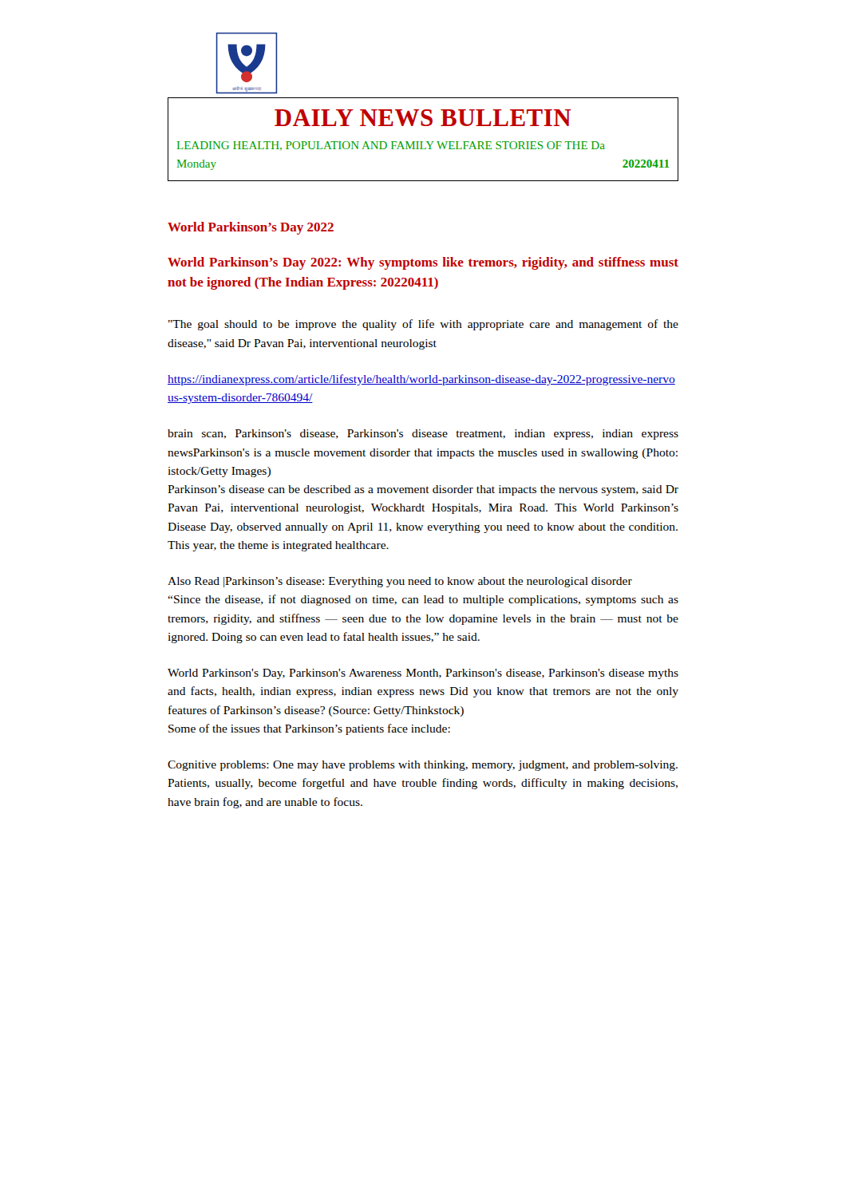आरोग्यं सुखसम्पदा
DAILY NEWS BULLETIN
LEADING HEALTH, POPULATION AND FAMILY WELFARE STORIES OF THE Da Monday20220411
World Parkinson’s Day 2022
World Parkinson’s Day 2022: Why symptoms like tremors, rigidity, and stiffness must not be ignored (The Indian Express: 20220411)
"The goal should to be improve the quality of life with appropriate care and management of the disease," said Dr Pavan Pai, interventional neurologist
https://indianexpress.com/article/lifestyle/health/world-parkinson-disease-day-2022-progressive-nervous-system-disorder-7860494/
brain scan, Parkinson's disease, Parkinson's disease treatment, indian express, indian express newsParkinson's is a muscle movement disorder that impacts the muscles used in swallowing (Photo: istock/Getty Images)
Parkinson’s disease can be described as a movement disorder that impacts the nervous system, said Dr Pavan Pai, interventional neurologist, Wockhardt Hospitals, Mira Road. This World Parkinson’s Disease Day, observed annually on April 11, know everything you need to know about the condition. This year, the theme is integrated healthcare.
Also Read |Parkinson’s disease: Everything you need to know about the neurological disorder
“Since the disease, if not diagnosed on time, can lead to multiple complications, symptoms such as tremors, rigidity, and stiffness — seen due to the low dopamine levels in the brain — must not be ignored. Doing so can even lead to fatal health issues,” he said.
World Parkinson's Day, Parkinson's Awareness Month, Parkinson's disease, Parkinson's disease myths and facts, health, indian express, indian express news Did you know that tremors are not the only features of Parkinson’s disease? (Source: Getty/Thinkstock)
Some of the issues that Parkinson’s patients face include:
Cognitive problems: One may have problems with thinking, memory, judgment, and problem-solving. Patients, usually, become forgetful and have trouble finding words, difficulty in making decisions, have brain fog, and are unable to focus.